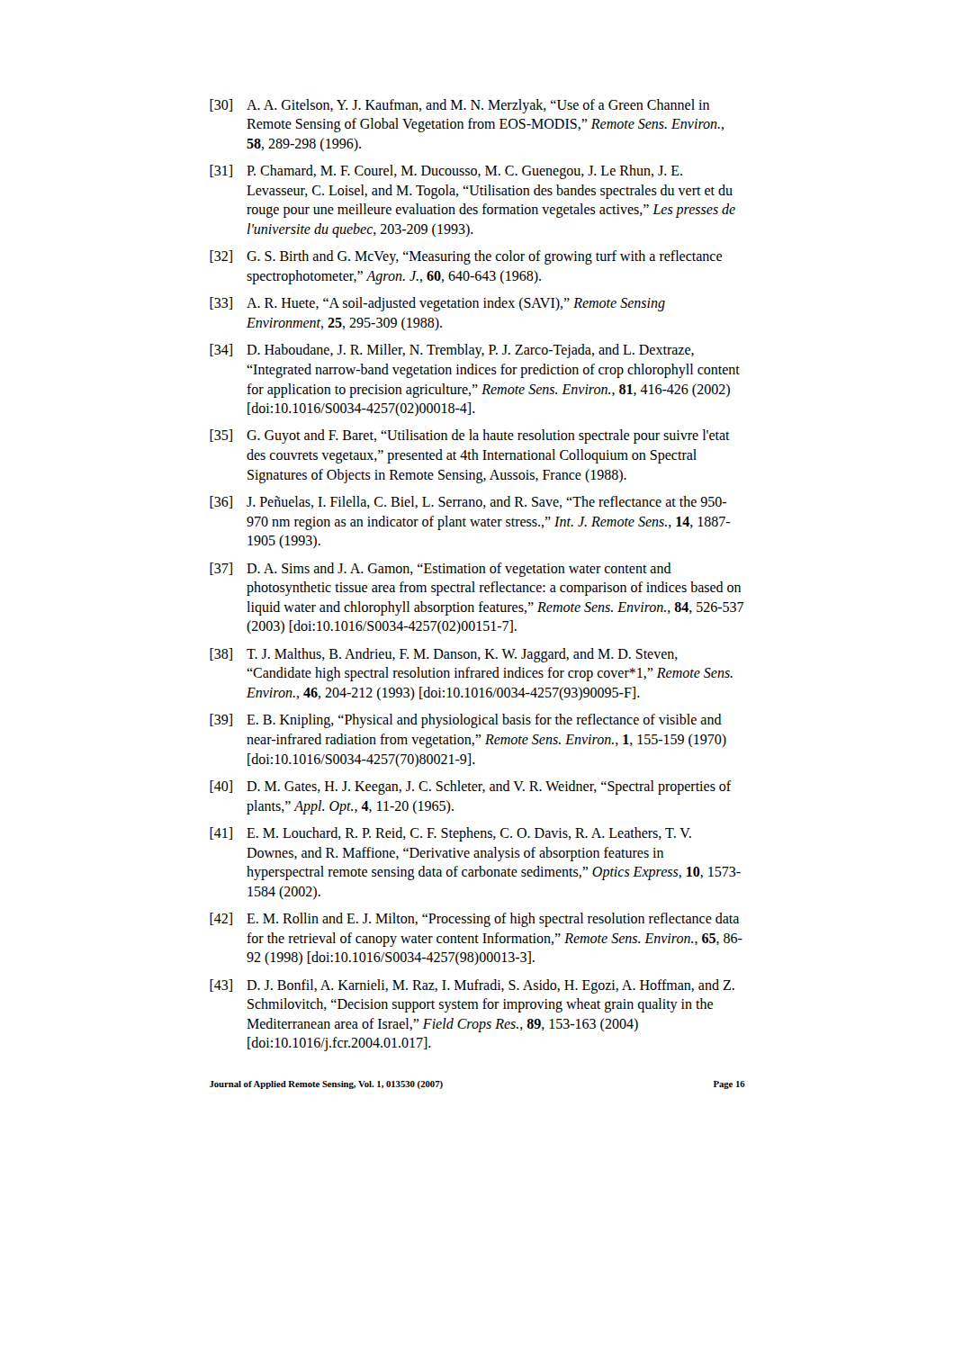[30] A. A. Gitelson, Y. J. Kaufman, and M. N. Merzlyak, “Use of a Green Channel in Remote Sensing of Global Vegetation from EOS-MODIS,” Remote Sens. Environ., 58, 289-298 (1996).
[31] P. Chamard, M. F. Courel, M. Ducousso, M. C. Guenegou, J. Le Rhun, J. E. Levasseur, C. Loisel, and M. Togola, “Utilisation des bandes spectrales du vert et du rouge pour une meilleure evaluation des formation vegetales actives,” Les presses de l'universite du quebec, 203-209 (1993).
[32] G. S. Birth and G. McVey, “Measuring the color of growing turf with a reflectance spectrophotometer,” Agron. J., 60, 640-643 (1968).
[33] A. R. Huete, “A soil-adjusted vegetation index (SAVI),” Remote Sensing Environment, 25, 295-309 (1988).
[34] D. Haboudane, J. R. Miller, N. Tremblay, P. J. Zarco-Tejada, and L. Dextraze, “Integrated narrow-band vegetation indices for prediction of crop chlorophyll content for application to precision agriculture,” Remote Sens. Environ., 81, 416-426 (2002) [doi:10.1016/S0034-4257(02)00018-4].
[35] G. Guyot and F. Baret, “Utilisation de la haute resolution spectrale pour suivre l'etat des couvrets vegetaux,” presented at 4th International Colloquium on Spectral Signatures of Objects in Remote Sensing, Aussois, France (1988).
[36] J. Peñuelas, I. Filella, C. Biel, L. Serrano, and R. Save, “The reflectance at the 950-970 nm region as an indicator of plant water stress.,” Int. J. Remote Sens., 14, 1887-1905 (1993).
[37] D. A. Sims and J. A. Gamon, “Estimation of vegetation water content and photosynthetic tissue area from spectral reflectance: a comparison of indices based on liquid water and chlorophyll absorption features,” Remote Sens. Environ., 84, 526-537 (2003) [doi:10.1016/S0034-4257(02)00151-7].
[38] T. J. Malthus, B. Andrieu, F. M. Danson, K. W. Jaggard, and M. D. Steven, “Candidate high spectral resolution infrared indices for crop cover*1,” Remote Sens. Environ., 46, 204-212 (1993) [doi:10.1016/0034-4257(93)90095-F].
[39] E. B. Knipling, “Physical and physiological basis for the reflectance of visible and near-infrared radiation from vegetation,” Remote Sens. Environ., 1, 155-159 (1970) [doi:10.1016/S0034-4257(70)80021-9].
[40] D. M. Gates, H. J. Keegan, J. C. Schleter, and V. R. Weidner, “Spectral properties of plants,” Appl. Opt., 4, 11-20 (1965).
[41] E. M. Louchard, R. P. Reid, C. F. Stephens, C. O. Davis, R. A. Leathers, T. V. Downes, and R. Maffione, “Derivative analysis of absorption features in hyperspectral remote sensing data of carbonate sediments,” Optics Express, 10, 1573-1584 (2002).
[42] E. M. Rollin and E. J. Milton, “Processing of high spectral resolution reflectance data for the retrieval of canopy water content Information,” Remote Sens. Environ., 65, 86-92 (1998) [doi:10.1016/S0034-4257(98)00013-3].
[43] D. J. Bonfil, A. Karnieli, M. Raz, I. Mufradi, S. Asido, H. Egozi, A. Hoffman, and Z. Schmilovitch, “Decision support system for improving wheat grain quality in the Mediterranean area of Israel,” Field Crops Res., 89, 153-163 (2004) [doi:10.1016/j.fcr.2004.01.017].
Journal of Applied Remote Sensing, Vol. 1, 013530 (2007) Page 16